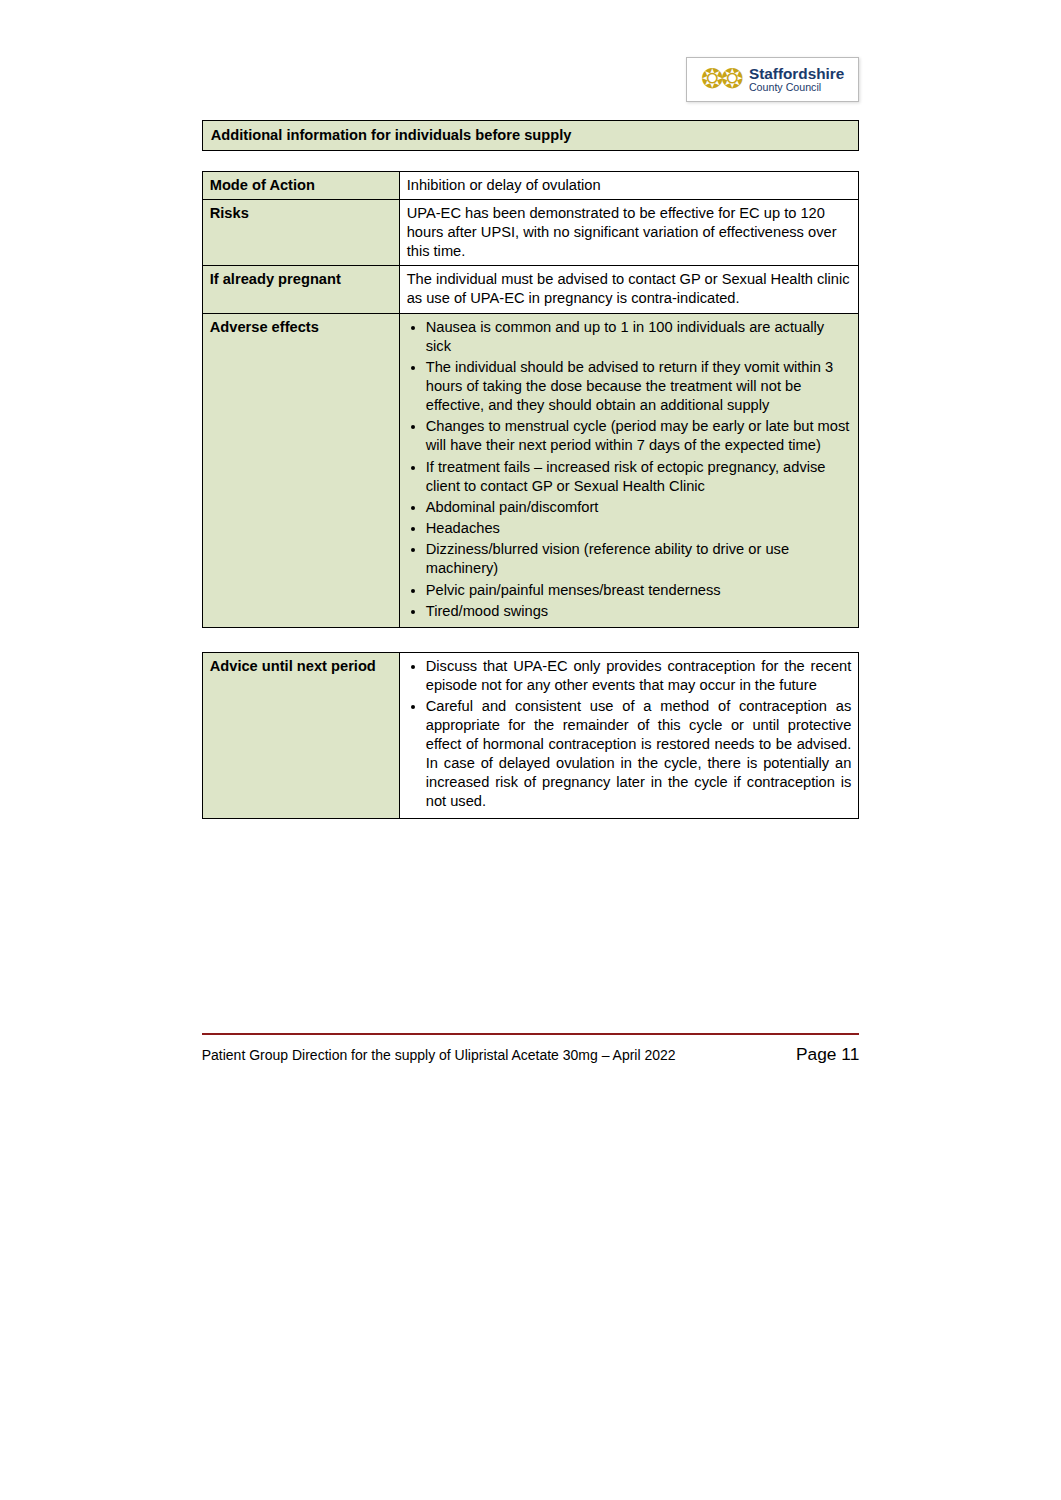❂❂ Staffordshire County Council
Additional information for individuals before supply
| Mode of Action | Inhibition or delay of ovulation |
| Risks | UPA-EC has been demonstrated to be effective for EC up to 120 hours after UPSI, with no significant variation of effectiveness over this time. |
| If already pregnant | The individual must be advised to contact GP or Sexual Health clinic as use of UPA-EC in pregnancy is contra-indicated. |
| Adverse effects | Nausea is common and up to 1 in 100 individuals are actually sick The individual should be advised to return if they vomit within 3 hours of taking the dose because the treatment will not be effective, and they should obtain an additional supply Changes to menstrual cycle (period may be early or late but most will have their next period within 7 days of the expected time) If treatment fails – increased risk of ectopic pregnancy, advise client to contact GP or Sexual Health Clinic Abdominal pain/discomfort Headaches Dizziness/blurred vision (reference ability to drive or use machinery) Pelvic pain/painful menses/breast tenderness Tired/mood swings |
| Advice until next period | Discuss that UPA-EC only provides contraception for the recent episode not for any other events that may occur in the future Careful and consistent use of a method of contraception as appropriate for the remainder of this cycle or until protective effect of hormonal contraception is restored needs to be advised. In case of delayed ovulation in the cycle, there is potentially an increased risk of pregnancy later in the cycle if contraception is not used. |
Patient Group Direction for the supply of Ulipristal Acetate 30mg – April 2022 Page 11